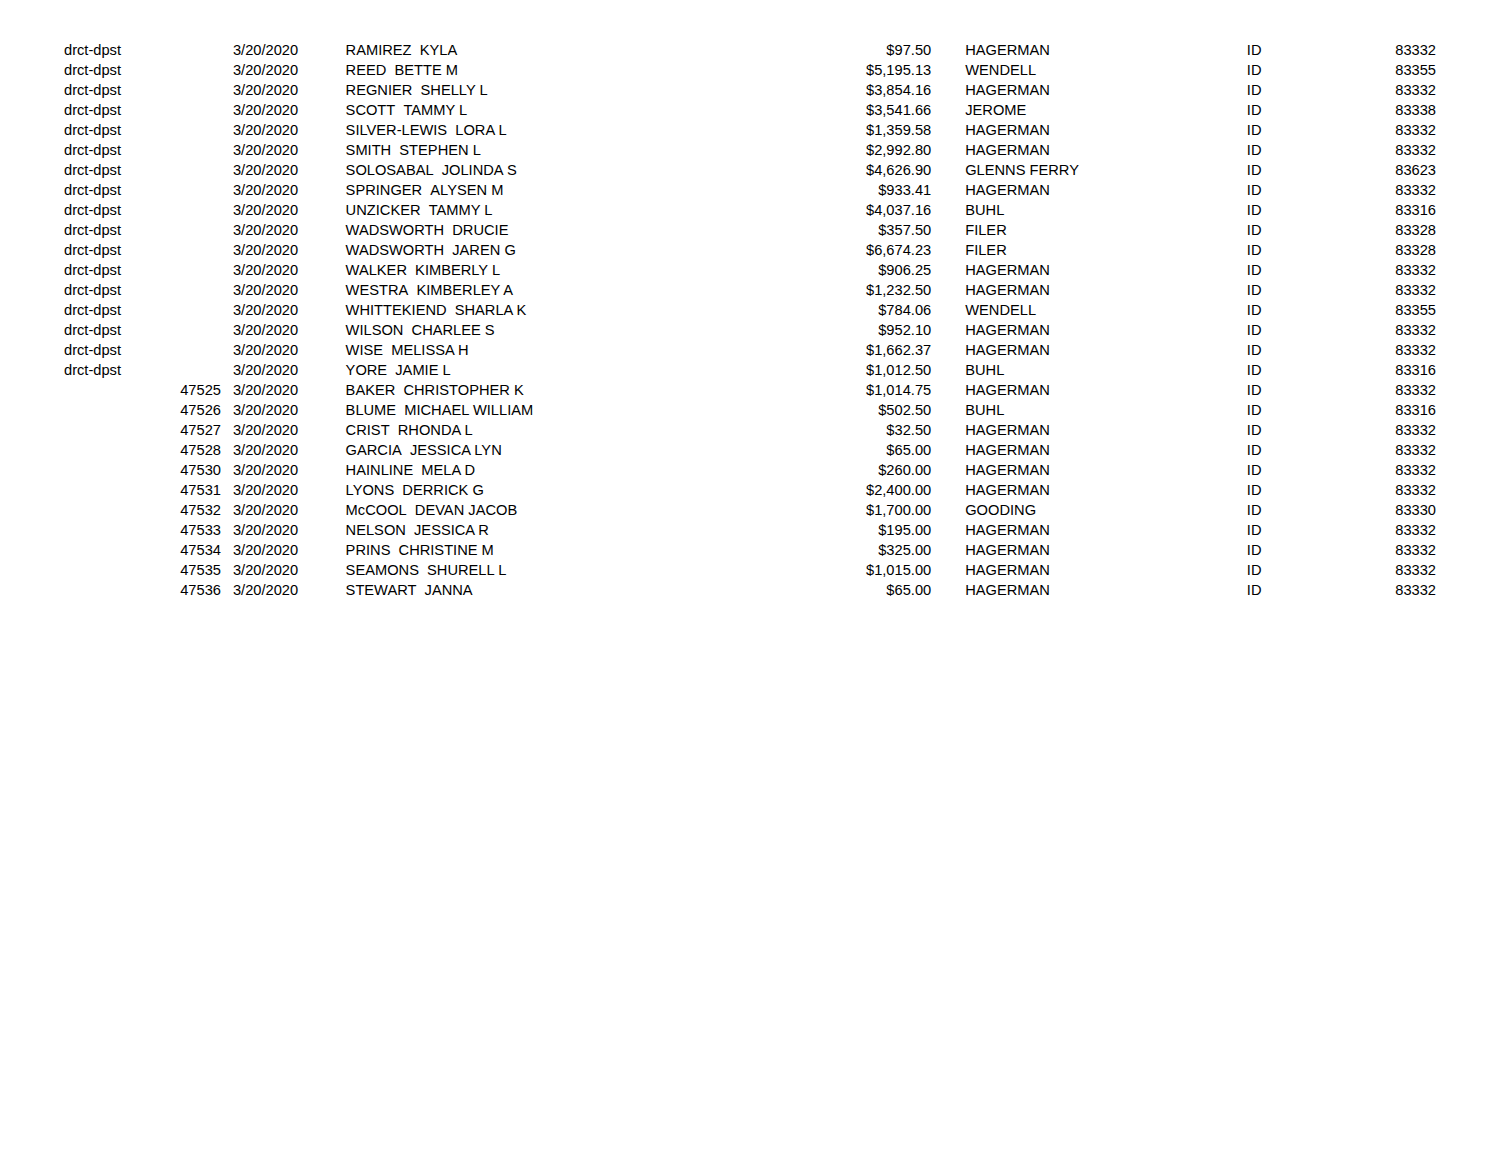| drct-dpst | | 3/20/2020 | RAMIREZ KYLA | $97.50 | HAGERMAN | ID | 83332 |
| drct-dpst | | 3/20/2020 | REED BETTE M | $5,195.13 | WENDELL | ID | 83355 |
| drct-dpst | | 3/20/2020 | REGNIER SHELLY L | $3,854.16 | HAGERMAN | ID | 83332 |
| drct-dpst | | 3/20/2020 | SCOTT TAMMY L | $3,541.66 | JEROME | ID | 83338 |
| drct-dpst | | 3/20/2020 | SILVER-LEWIS LORA L | $1,359.58 | HAGERMAN | ID | 83332 |
| drct-dpst | | 3/20/2020 | SMITH STEPHEN L | $2,992.80 | HAGERMAN | ID | 83332 |
| drct-dpst | | 3/20/2020 | SOLOSABAL JOLINDA S | $4,626.90 | GLENNS FERRY | ID | 83623 |
| drct-dpst | | 3/20/2020 | SPRINGER ALYSEN M | $933.41 | HAGERMAN | ID | 83332 |
| drct-dpst | | 3/20/2020 | UNZICKER TAMMY L | $4,037.16 | BUHL | ID | 83316 |
| drct-dpst | | 3/20/2020 | WADSWORTH DRUCIE | $357.50 | FILER | ID | 83328 |
| drct-dpst | | 3/20/2020 | WADSWORTH JAREN G | $6,674.23 | FILER | ID | 83328 |
| drct-dpst | | 3/20/2020 | WALKER KIMBERLY L | $906.25 | HAGERMAN | ID | 83332 |
| drct-dpst | | 3/20/2020 | WESTRA KIMBERLEY A | $1,232.50 | HAGERMAN | ID | 83332 |
| drct-dpst | | 3/20/2020 | WHITTEKIEND SHARLA K | $784.06 | WENDELL | ID | 83355 |
| drct-dpst | | 3/20/2020 | WILSON CHARLEE S | $952.10 | HAGERMAN | ID | 83332 |
| drct-dpst | | 3/20/2020 | WISE MELISSA H | $1,662.37 | HAGERMAN | ID | 83332 |
| drct-dpst | | 3/20/2020 | YORE JAMIE L | $1,012.50 | BUHL | ID | 83316 |
| | 47525 | 3/20/2020 | BAKER CHRISTOPHER K | $1,014.75 | HAGERMAN | ID | 83332 |
| | 47526 | 3/20/2020 | BLUME MICHAEL WILLIAM | $502.50 | BUHL | ID | 83316 |
| | 47527 | 3/20/2020 | CRIST RHONDA L | $32.50 | HAGERMAN | ID | 83332 |
| | 47528 | 3/20/2020 | GARCIA JESSICA LYN | $65.00 | HAGERMAN | ID | 83332 |
| | 47530 | 3/20/2020 | HAINLINE MELA D | $260.00 | HAGERMAN | ID | 83332 |
| | 47531 | 3/20/2020 | LYONS DERRICK G | $2,400.00 | HAGERMAN | ID | 83332 |
| | 47532 | 3/20/2020 | McCOOL DEVAN JACOB | $1,700.00 | GOODING | ID | 83330 |
| | 47533 | 3/20/2020 | NELSON JESSICA R | $195.00 | HAGERMAN | ID | 83332 |
| | 47534 | 3/20/2020 | PRINS CHRISTINE M | $325.00 | HAGERMAN | ID | 83332 |
| | 47535 | 3/20/2020 | SEAMONS SHURELL L | $1,015.00 | HAGERMAN | ID | 83332 |
| | 47536 | 3/20/2020 | STEWART JANNA | $65.00 | HAGERMAN | ID | 83332 |